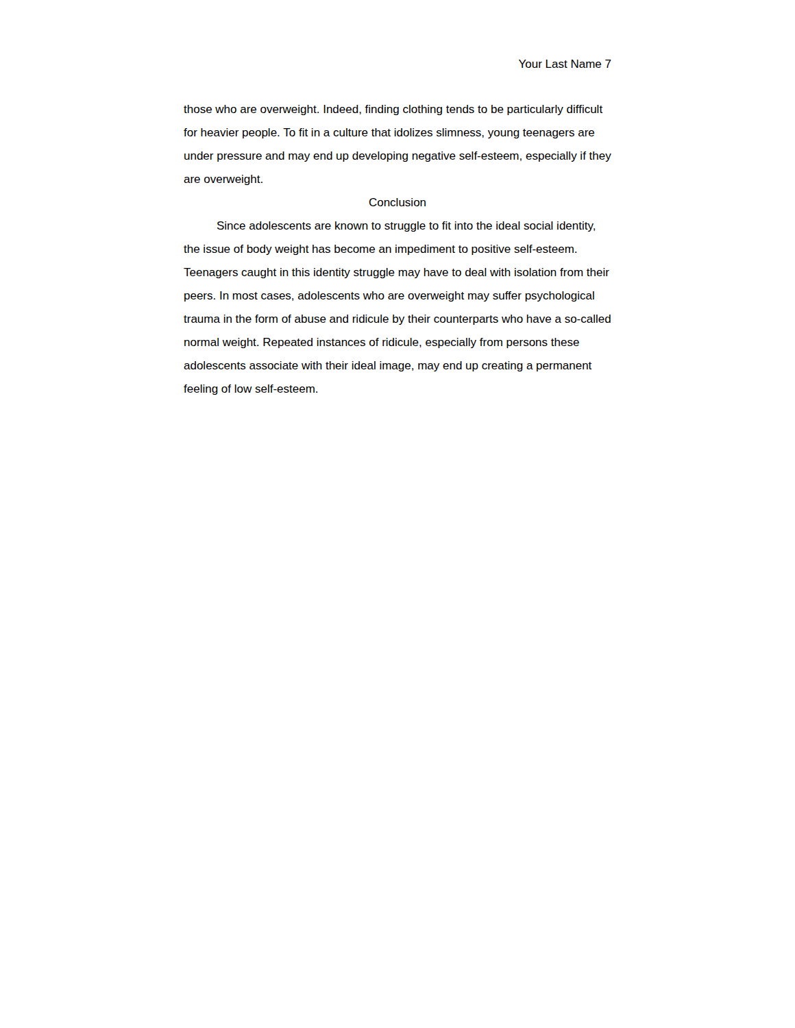Your Last Name 7
those who are overweight. Indeed, finding clothing tends to be particularly difficult for heavier people. To fit in a culture that idolizes slimness, young teenagers are under pressure and may end up developing negative self-esteem, especially if they are overweight.
Conclusion
Since adolescents are known to struggle to fit into the ideal social identity, the issue of body weight has become an impediment to positive self-esteem. Teenagers caught in this identity struggle may have to deal with isolation from their peers. In most cases, adolescents who are overweight may suffer psychological trauma in the form of abuse and ridicule by their counterparts who have a so-called normal weight. Repeated instances of ridicule, especially from persons these adolescents associate with their ideal image, may end up creating a permanent feeling of low self-esteem.